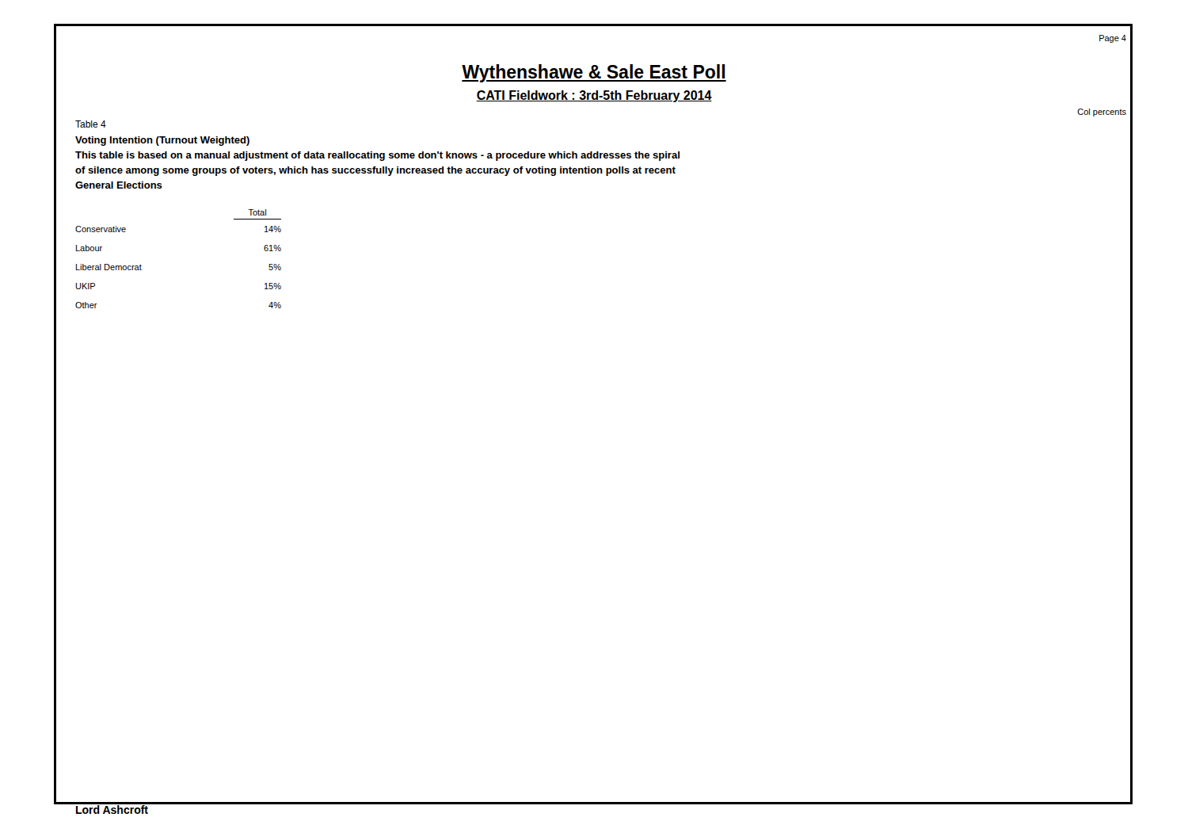Page 4
Wythenshawe & Sale East Poll
CATI Fieldwork : 3rd-5th February 2014
Col percents
Table 4
Voting Intention (Turnout Weighted)
This table is based on a manual adjustment of data reallocating some don't knows - a procedure which addresses the spiral
of silence among some groups of voters, which has successfully increased the accuracy of voting intention polls at recent
General Elections
| | Total |
| Conservative | 14% |
| Labour | 61% |
| Liberal Democrat | 5% |
| UKIP | 15% |
| Other | 4% |
Lord Ashcroft